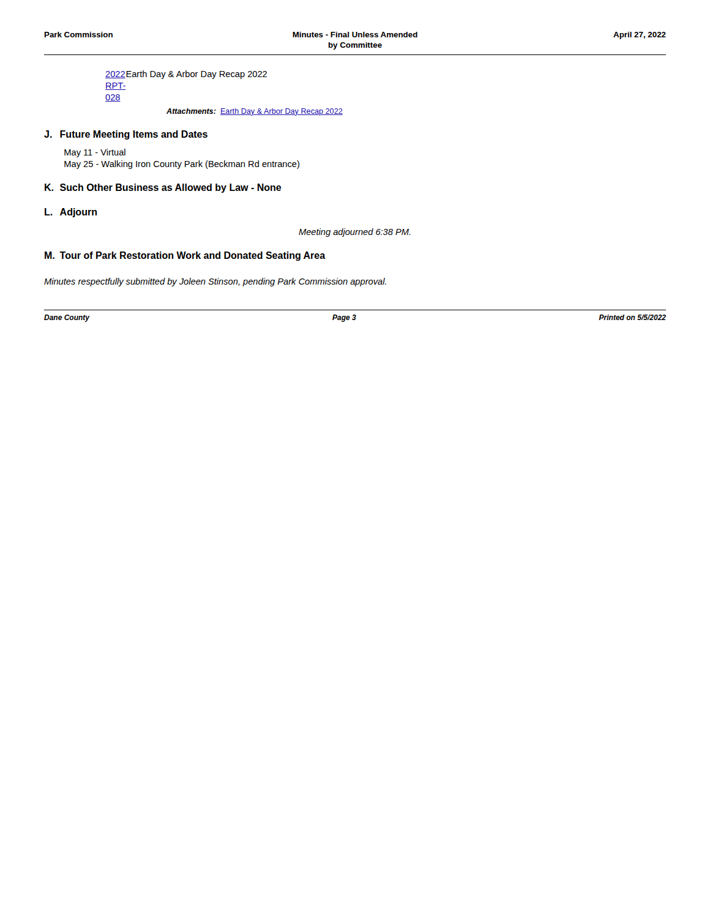Park Commission
Minutes - Final Unless Amended
by Committee
April 27, 2022
2022 RPT-028
Earth Day & Arbor Day Recap 2022
Attachments: Earth Day & Arbor Day Recap 2022
J. Future Meeting Items and Dates
May 11 - Virtual
May 25 - Walking Iron County Park (Beckman Rd entrance)
K. Such Other Business as Allowed by Law - None
L. Adjourn
Meeting adjourned 6:38 PM.
M. Tour of Park Restoration Work and Donated Seating Area
Minutes respectfully submitted by Joleen Stinson, pending Park Commission approval.
Dane County
Page 3
Printed on 5/5/2022